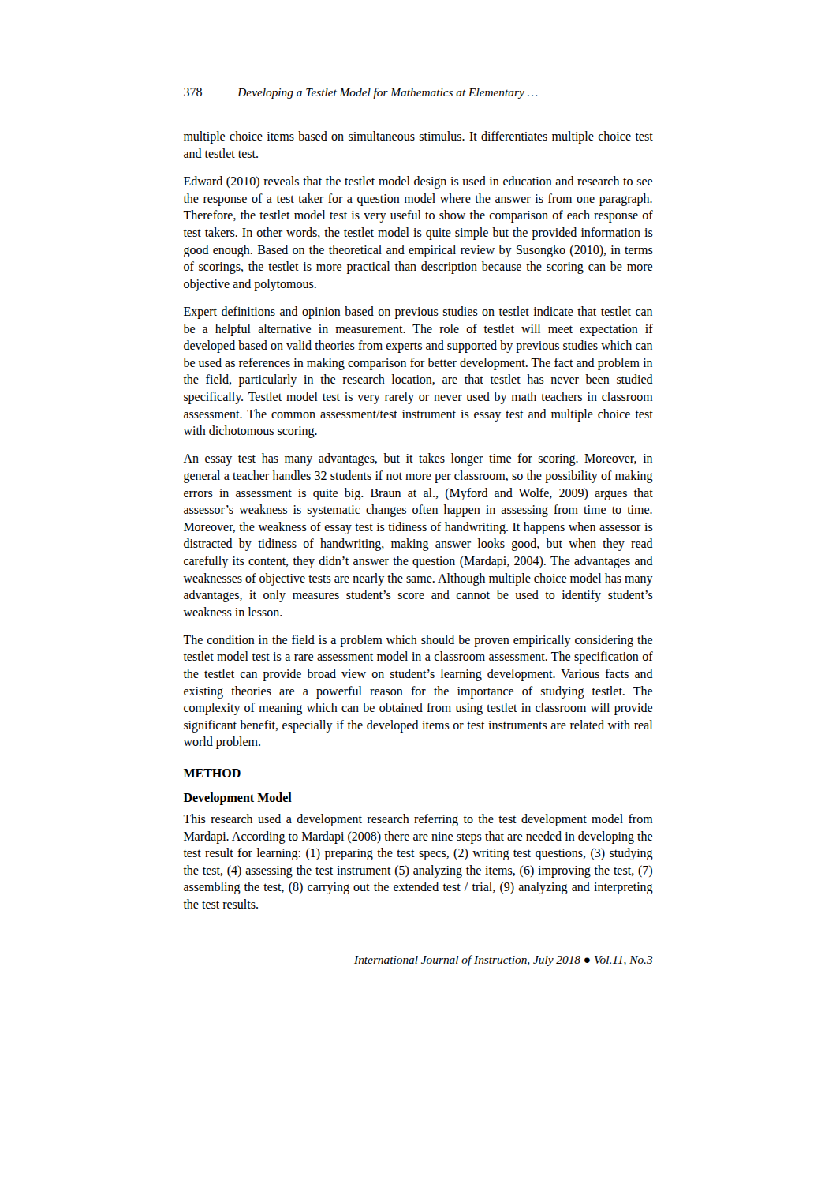378 Developing a Testlet Model for Mathematics at Elementary …
multiple choice items based on simultaneous stimulus. It differentiates multiple choice test and testlet test.
Edward (2010) reveals that the testlet model design is used in education and research to see the response of a test taker for a question model where the answer is from one paragraph. Therefore, the testlet model test is very useful to show the comparison of each response of test takers. In other words, the testlet model is quite simple but the provided information is good enough. Based on the theoretical and empirical review by Susongko (2010), in terms of scorings, the testlet is more practical than description because the scoring can be more objective and polytomous.
Expert definitions and opinion based on previous studies on testlet indicate that testlet can be a helpful alternative in measurement. The role of testlet will meet expectation if developed based on valid theories from experts and supported by previous studies which can be used as references in making comparison for better development. The fact and problem in the field, particularly in the research location, are that testlet has never been studied specifically. Testlet model test is very rarely or never used by math teachers in classroom assessment. The common assessment/test instrument is essay test and multiple choice test with dichotomous scoring.
An essay test has many advantages, but it takes longer time for scoring. Moreover, in general a teacher handles 32 students if not more per classroom, so the possibility of making errors in assessment is quite big. Braun at al., (Myford and Wolfe, 2009) argues that assessor’s weakness is systematic changes often happen in assessing from time to time. Moreover, the weakness of essay test is tidiness of handwriting. It happens when assessor is distracted by tidiness of handwriting, making answer looks good, but when they read carefully its content, they didn’t answer the question (Mardapi, 2004). The advantages and weaknesses of objective tests are nearly the same. Although multiple choice model has many advantages, it only measures student’s score and cannot be used to identify student’s weakness in lesson.
The condition in the field is a problem which should be proven empirically considering the testlet model test is a rare assessment model in a classroom assessment. The specification of the testlet can provide broad view on student’s learning development. Various facts and existing theories are a powerful reason for the importance of studying testlet. The complexity of meaning which can be obtained from using testlet in classroom will provide significant benefit, especially if the developed items or test instruments are related with real world problem.
Method
Development Model
This research used a development research referring to the test development model from Mardapi. According to Mardapi (2008) there are nine steps that are needed in developing the test result for learning: (1) preparing the test specs, (2) writing test questions, (3) studying the test, (4) assessing the test instrument (5) analyzing the items, (6) improving the test, (7) assembling the test, (8) carrying out the extended test / trial, (9) analyzing and interpreting the test results.
International Journal of Instruction, July 2018 ● Vol.11, No.3